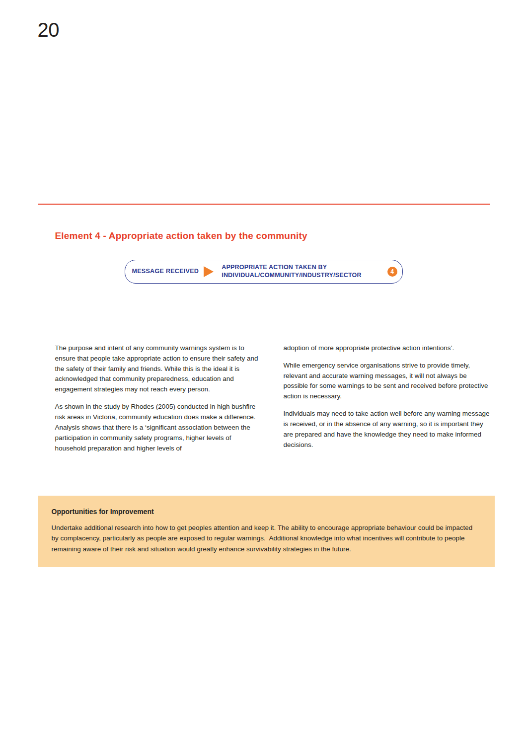20
Element 4 - Appropriate action taken by the community
MESSAGE RECEIVED APPROPRIATE ACTION TAKEN BY
INDIVIDUAL/COMMUNITY/INDUSTRY/SECTOR 4
The purpose and intent of any community warnings system is to ensure that people take appropriate action to ensure their safety and the safety of their family and friends. While this is the ideal it is acknowledged that community preparedness, education and engagement strategies may not reach every person.
As shown in the study by Rhodes (2005) conducted in high bushfire risk areas in Victoria, community education does make a difference. Analysis shows that there is a ‘significant association between the participation in community safety programs, higher levels of household preparation and higher levels of
adoption of more appropriate protective action intentions’.
While emergency service organisations strive to provide timely, relevant and accurate warning messages, it will not always be possible for some warnings to be sent and received before protective action is necessary.
Individuals may need to take action well before any warning message is received, or in the absence of any warning, so it is important they are prepared and have the knowledge they need to make informed decisions.
Opportunities for Improvement
Undertake additional research into how to get peoples attention and keep it. The ability to encourage appropriate behaviour could be impacted by complacency, particularly as people are exposed to regular warnings. Additional knowledge into what incentives will contribute to people remaining aware of their risk and situation would greatly enhance survivability strategies in the future.